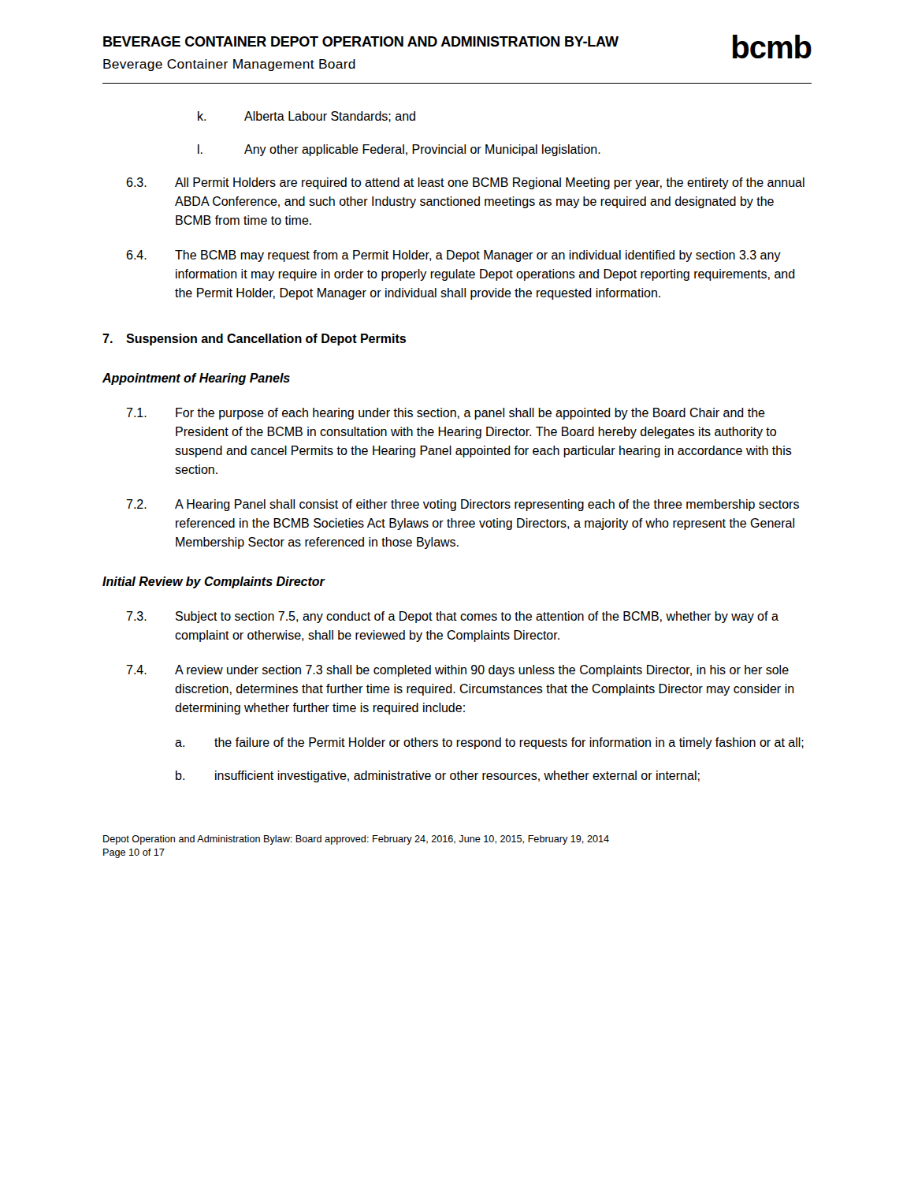BEVERAGE CONTAINER DEPOT OPERATION AND ADMINISTRATION BY-LAW
Beverage Container Management Board
bᴄmb
k.
Alberta Labour Standards; and
l.
Any other applicable Federal, Provincial or Municipal legislation.
6.3.
All Permit Holders are required to attend at least one BCMB Regional Meeting per year, the entirety of the annual ABDA Conference, and such other Industry sanctioned meetings as may be required and designated by the BCMB from time to time.
6.4.
The BCMB may request from a Permit Holder, a Depot Manager or an individual identified by section 3.3 any information it may require in order to properly regulate Depot operations and Depot reporting requirements, and the Permit Holder, Depot Manager or individual shall provide the requested information.
7. Suspension and Cancellation of Depot Permits
Appointment of Hearing Panels
7.1.
For the purpose of each hearing under this section, a panel shall be appointed by the Board Chair and the President of the BCMB in consultation with the Hearing Director. The Board hereby delegates its authority to suspend and cancel Permits to the Hearing Panel appointed for each particular hearing in accordance with this section.
7.2.
A Hearing Panel shall consist of either three voting Directors representing each of the three membership sectors referenced in the BCMB Societies Act Bylaws or three voting Directors, a majority of who represent the General Membership Sector as referenced in those Bylaws.
Initial Review by Complaints Director
7.3.
Subject to section 7.5, any conduct of a Depot that comes to the attention of the BCMB, whether by way of a complaint or otherwise, shall be reviewed by the Complaints Director.
7.4.
A review under section 7.3 shall be completed within 90 days unless the Complaints Director, in his or her sole discretion, determines that further time is required. Circumstances that the Complaints Director may consider in determining whether further time is required include:
a.
the failure of the Permit Holder or others to respond to requests for information in a timely fashion or at all;
b.
insufficient investigative, administrative or other resources, whether external or internal;
Depot Operation and Administration Bylaw: Board approved: February 24, 2016, June 10, 2015, February 19, 2014
Page 10 of 17